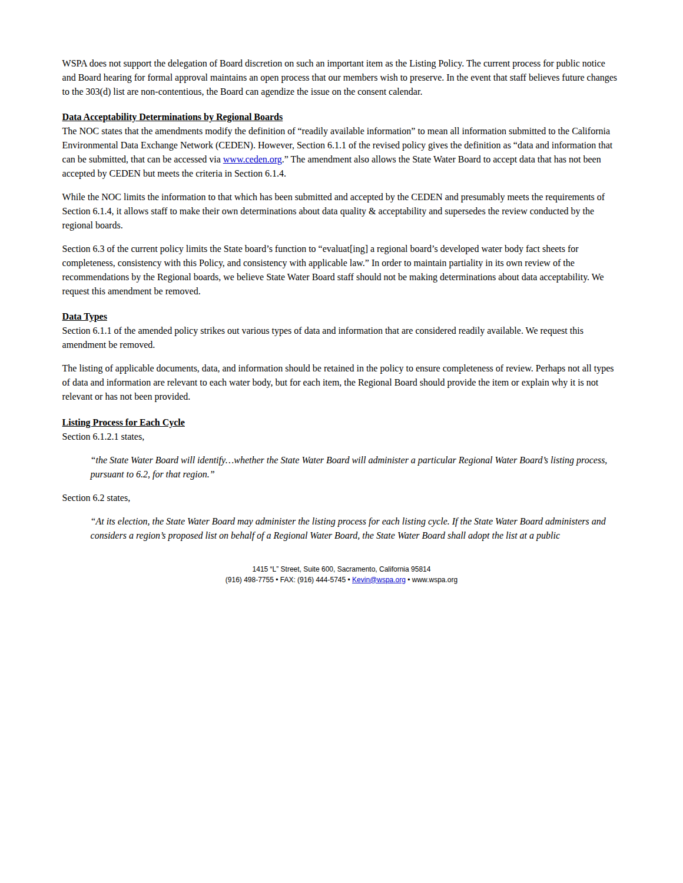WSPA does not support the delegation of Board discretion on such an important item as the Listing Policy. The current process for public notice and Board hearing for formal approval maintains an open process that our members wish to preserve. In the event that staff believes future changes to the 303(d) list are non-contentious, the Board can agendize the issue on the consent calendar.
Data Acceptability Determinations by Regional Boards
The NOC states that the amendments modify the definition of “readily available information” to mean all information submitted to the California Environmental Data Exchange Network (CEDEN). However, Section 6.1.1 of the revised policy gives the definition as “data and information that can be submitted, that can be accessed via www.ceden.org.” The amendment also allows the State Water Board to accept data that has not been accepted by CEDEN but meets the criteria in Section 6.1.4.
While the NOC limits the information to that which has been submitted and accepted by the CEDEN and presumably meets the requirements of Section 6.1.4, it allows staff to make their own determinations about data quality & acceptability and supersedes the review conducted by the regional boards.
Section 6.3 of the current policy limits the State board’s function to “evaluat[ing] a regional board’s developed water body fact sheets for completeness, consistency with this Policy, and consistency with applicable law.” In order to maintain partiality in its own review of the recommendations by the Regional boards, we believe State Water Board staff should not be making determinations about data acceptability. We request this amendment be removed.
Data Types
Section 6.1.1 of the amended policy strikes out various types of data and information that are considered readily available. We request this amendment be removed.
The listing of applicable documents, data, and information should be retained in the policy to ensure completeness of review. Perhaps not all types of data and information are relevant to each water body, but for each item, the Regional Board should provide the item or explain why it is not relevant or has not been provided.
Listing Process for Each Cycle
Section 6.1.2.1 states,
“the State Water Board will identify…whether the State Water Board will administer a particular Regional Water Board’s listing process, pursuant to 6.2, for that region.”
Section 6.2 states,
“At its election, the State Water Board may administer the listing process for each listing cycle. If the State Water Board administers and considers a region’s proposed list on behalf of a Regional Water Board, the State Water Board shall adopt the list at a public
1415 “L” Street, Suite 600, Sacramento, California 95814
(916) 498-7755 • FAX: (916) 444-5745 • Kevin@wspa.org • www.wspa.org